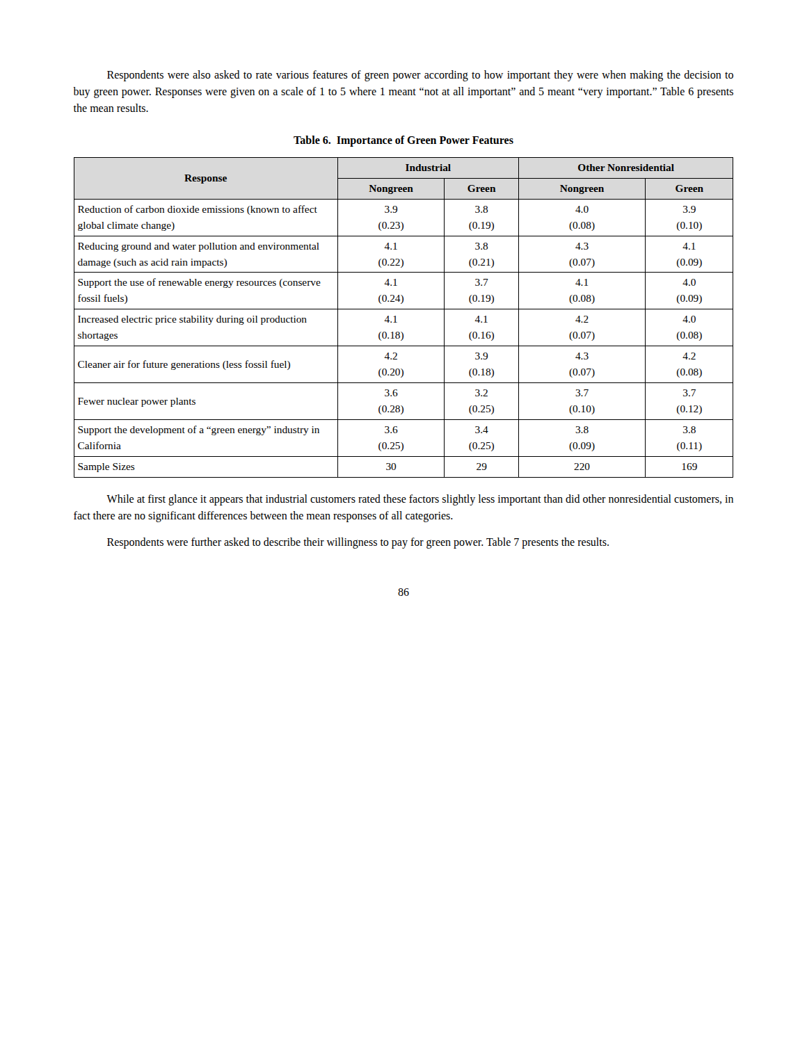Respondents were also asked to rate various features of green power according to how important they were when making the decision to buy green power. Responses were given on a scale of 1 to 5 where 1 meant “not at all important” and 5 meant “very important.” Table 6 presents the mean results.
Table 6. Importance of Green Power Features
| Response | Industrial | Other Nonresidential |
| --- | --- | --- |
| Nongreen | Green | Nongreen | Green |
| Reduction of carbon dioxide emissions (known to affect global climate change) | 3.9 (0.23) | 3.8 (0.19) | 4.0 (0.08) | 3.9 (0.10) |
| Reducing ground and water pollution and environmental damage (such as acid rain impacts) | 4.1 (0.22) | 3.8 (0.21) | 4.3 (0.07) | 4.1 (0.09) |
| Support the use of renewable energy resources (conserve fossil fuels) | 4.1 (0.24) | 3.7 (0.19) | 4.1 (0.08) | 4.0 (0.09) |
| Increased electric price stability during oil production shortages | 4.1 (0.18) | 4.1 (0.16) | 4.2 (0.07) | 4.0 (0.08) |
| Cleaner air for future generations (less fossil fuel) | 4.2 (0.20) | 3.9 (0.18) | 4.3 (0.07) | 4.2 (0.08) |
| Fewer nuclear power plants | 3.6 (0.28) | 3.2 (0.25) | 3.7 (0.10) | 3.7 (0.12) |
| Support the development of a “green energy” industry in California | 3.6 (0.25) | 3.4 (0.25) | 3.8 (0.09) | 3.8 (0.11) |
| Sample Sizes | 30 | 29 | 220 | 169 |
While at first glance it appears that industrial customers rated these factors slightly less important than did other nonresidential customers, in fact there are no significant differences between the mean responses of all categories.
Respondents were further asked to describe their willingness to pay for green power. Table 7 presents the results.
86